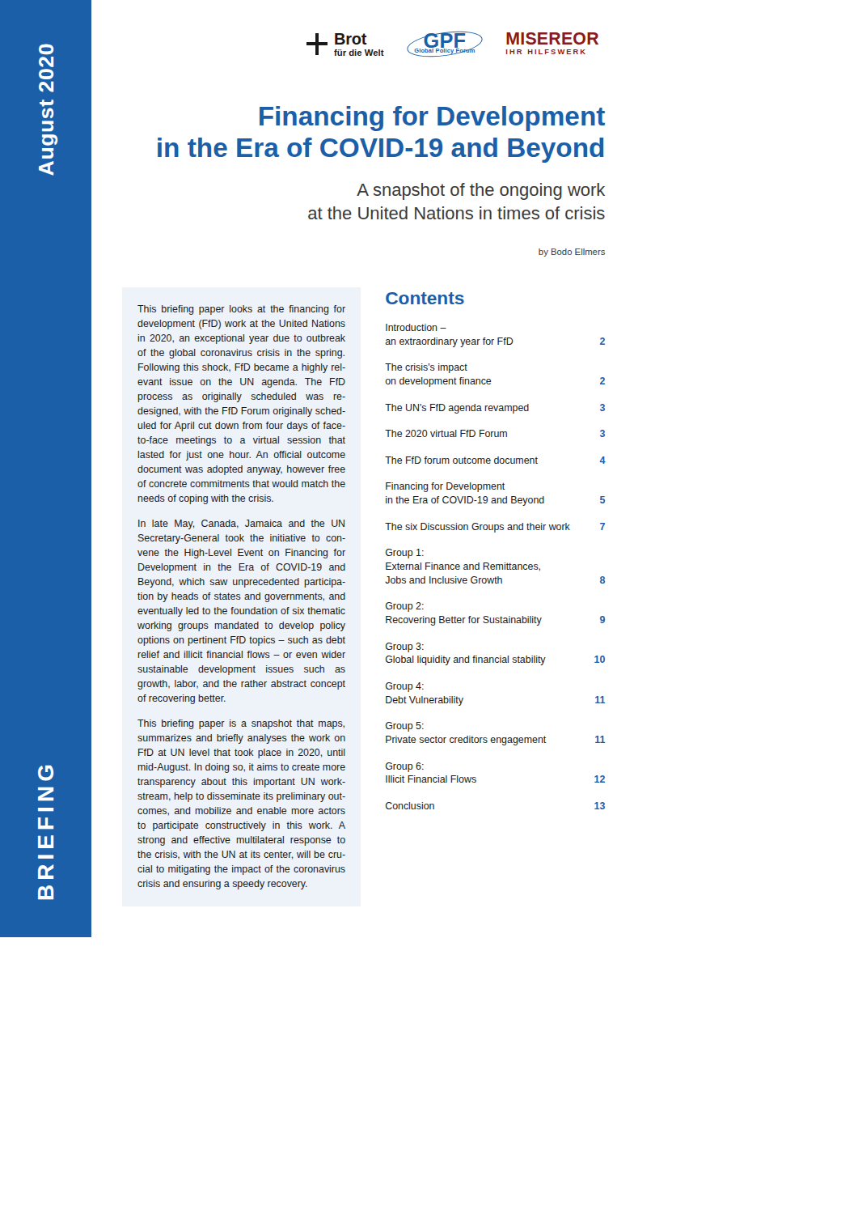August 2020
BRIEFING
Brot
für die Welt
GPF
Global Policy Forum
MISEREOR
IHR HILFSWERK
Financing for Development
in the Era of COVID-19 and Beyond
A snapshot of the ongoing work
at the United Nations in times of crisis
by Bodo Ellmers
This briefing paper looks at the financing for development (FfD) work at the United Nations in 2020, an exceptional year due to outbreak of the global coronavirus crisis in the spring. Following this shock, FfD became a highly relevant issue on the UN agenda. The FfD process as originally scheduled was redesigned, with the FfD Forum originally scheduled for April cut down from four days of face-to-face meetings to a virtual session that lasted for just one hour. An official outcome document was adopted anyway, however free of concrete commitments that would match the needs of coping with the crisis.
In late May, Canada, Jamaica and the UN Secretary-General took the initiative to convene the High-Level Event on Financing for Development in the Era of COVID-19 and Beyond, which saw unprecedented participation by heads of states and governments, and eventually led to the foundation of six thematic working groups mandated to develop policy options on pertinent FfD topics – such as debt relief and illicit financial flows – or even wider sustainable development issues such as growth, labor, and the rather abstract concept of recovering better.
This briefing paper is a snapshot that maps, summarizes and briefly analyses the work on FfD at UN level that took place in 2020, until mid-August. In doing so, it aims to create more transparency about this important UN workstream, help to disseminate its preliminary outcomes, and mobilize and enable more actors to participate constructively in this work. A strong and effective multilateral response to the crisis, with the UN at its center, will be crucial to mitigating the impact of the coronavirus crisis and ensuring a speedy recovery.
Contents
Introduction –an extraordinary year for FfD 2
The crisis's impacton development finance 2
The UN's FfD agenda revamped 3
The 2020 virtual FfD Forum 3
The FfD forum outcome document 4
Financing for Developmentin the Era of COVID-19 and Beyond 5
The six Discussion Groups and their work 7
Group 1:External Finance and Remittances, Jobs and Inclusive Growth 8
Group 2:Recovering Better for Sustainability 9
Group 3:Global liquidity and financial stability 10
Group 4:Debt Vulnerability 11
Group 5:Private sector creditors engagement 11
Group 6:Illicit Financial Flows 12
Conclusion 13